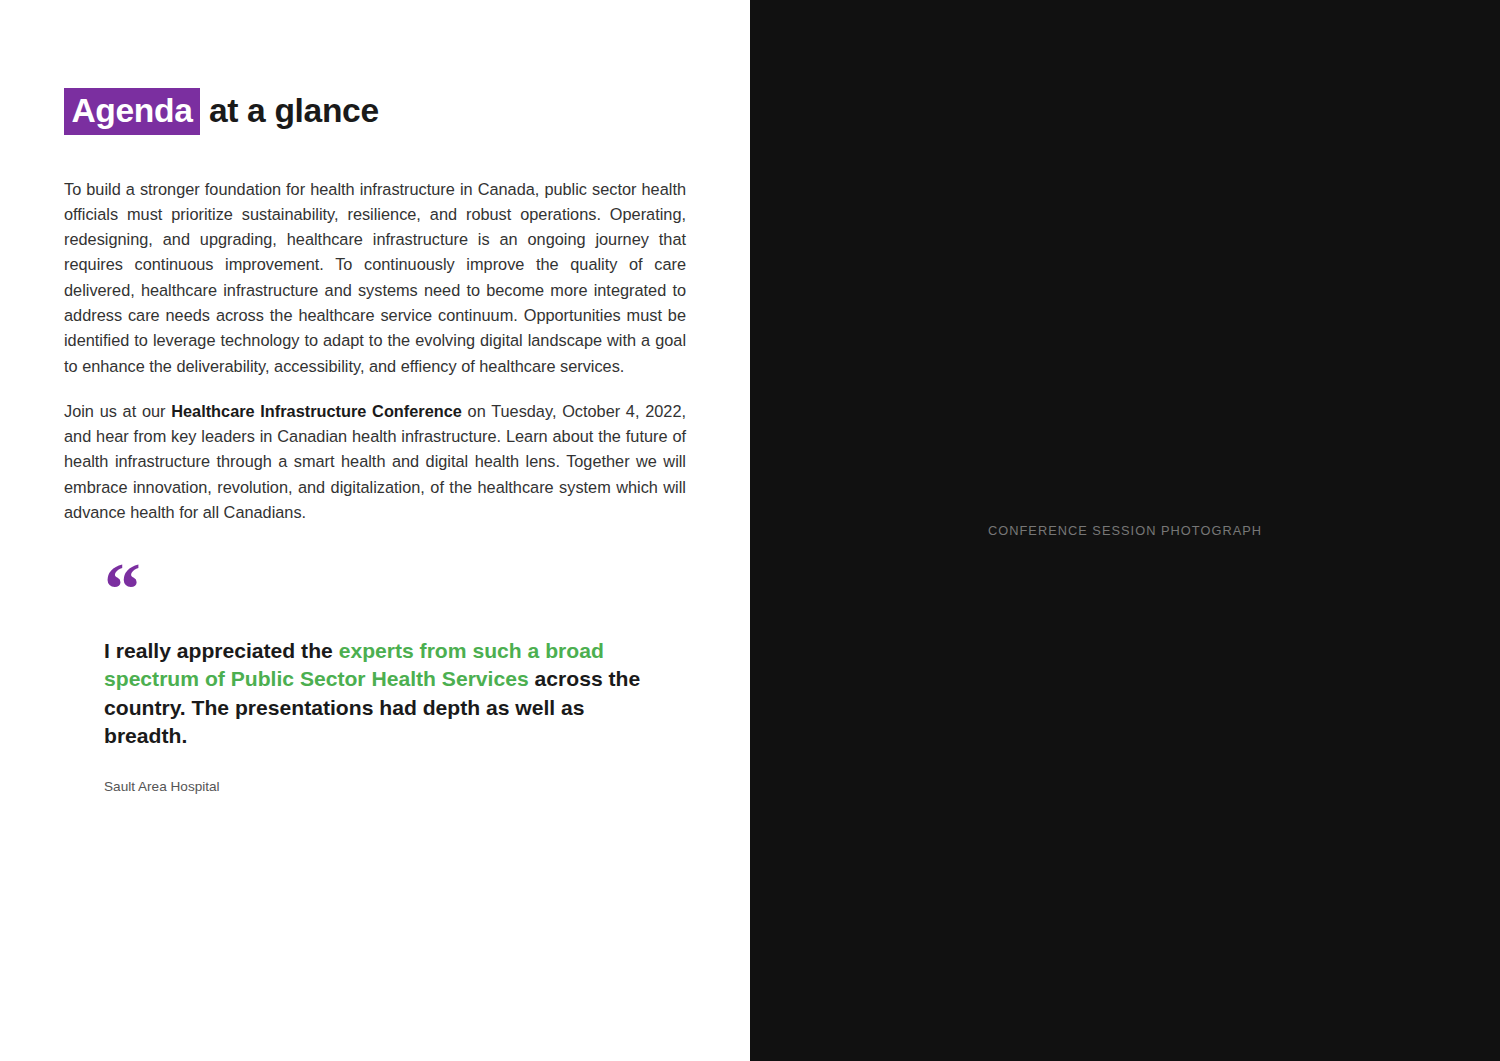Agenda at a glance
To build a stronger foundation for health infrastructure in Canada, public sector health officials must prioritize sustainability, resilience, and robust operations. Operating, redesigning, and upgrading, healthcare infrastructure is an ongoing journey that requires continuous improvement. To continuously improve the quality of care delivered, healthcare infrastructure and systems need to become more integrated to address care needs across the healthcare service continuum. Opportunities must be identified to leverage technology to adapt to the evolving digital landscape with a goal to enhance the deliverability, accessibility, and effiency of healthcare services.
Join us at our Healthcare Infrastructure Conference on Tuesday, October 4, 2022, and hear from key leaders in Canadian health infrastructure. Learn about the future of health infrastructure through a smart health and digital health lens. Together we will embrace innovation, revolution, and digitalization, of the healthcare system which will advance health for all Canadians.
“
I really appreciated the experts from such a broad spectrum of Public Sector Health Services across the country. The presentations had depth as well as breadth.
Sault Area Hospital
Conference session photograph